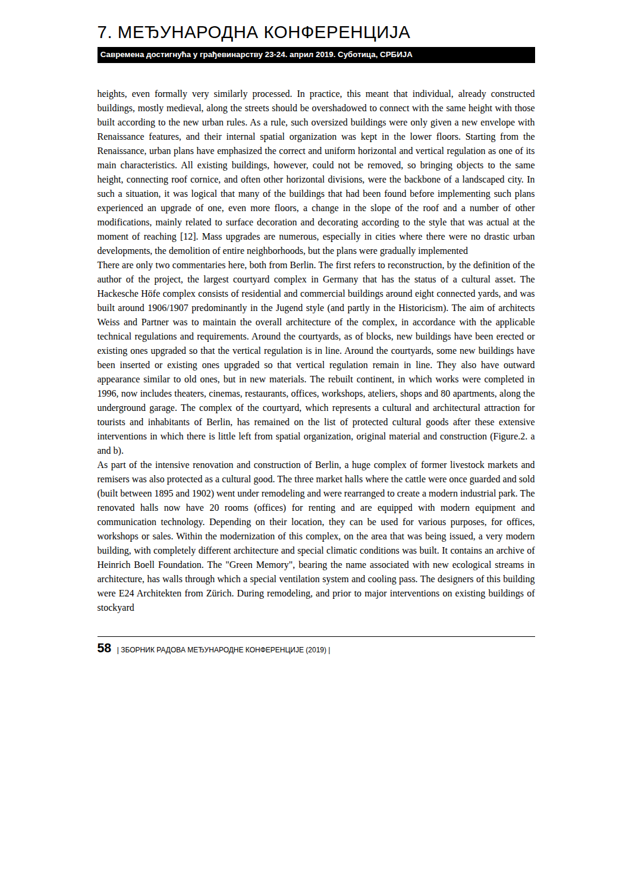7. МЕЂУНАРОДНА КОНФЕРЕНЦИЈА
Савремена достигнућа у грађевинарству 23-24. април 2019. Суботица, СРБИЈА
heights, even formally very similarly processed. In practice, this meant that individual, already constructed buildings, mostly medieval, along the streets should be overshadowed to connect with the same height with those built according to the new urban rules. As a rule, such oversized buildings were only given a new envelope with Renaissance features, and their internal spatial organization was kept in the lower floors. Starting from the Renaissance, urban plans have emphasized the correct and uniform horizontal and vertical regulation as one of its main characteristics. All existing buildings, however, could not be removed, so bringing objects to the same height, connecting roof cornice, and often other horizontal divisions, were the backbone of a landscaped city. In such a situation, it was logical that many of the buildings that had been found before implementing such plans experienced an upgrade of one, even more floors, a change in the slope of the roof and a number of other modifications, mainly related to surface decoration and decorating according to the style that was actual at the moment of reaching [12]. Mass upgrades are numerous, especially in cities where there were no drastic urban developments, the demolition of entire neighborhoods, but the plans were gradually implemented
There are only two commentaries here, both from Berlin. The first refers to reconstruction, by the definition of the author of the project, the largest courtyard complex in Germany that has the status of a cultural asset. The Hackesche Höfe complex consists of residential and commercial buildings around eight connected yards, and was built around 1906/1907 predominantly in the Jugend style (and partly in the Historicism). The aim of architects Weiss and Partner was to maintain the overall architecture of the complex, in accordance with the applicable technical regulations and requirements. Around the courtyards, as of blocks, new buildings have been erected or existing ones upgraded so that the vertical regulation is in line. Around the courtyards, some new buildings have been inserted or existing ones upgraded so that vertical regulation remain in line. They also have outward appearance similar to old ones, but in new materials. The rebuilt continent, in which works were completed in 1996, now includes theaters, cinemas, restaurants, offices, workshops, ateliers, shops and 80 apartments, along the underground garage. The complex of the courtyard, which represents a cultural and architectural attraction for tourists and inhabitants of Berlin, has remained on the list of protected cultural goods after these extensive interventions in which there is little left from spatial organization, original material and construction (Figure.2. a and b).
As part of the intensive renovation and construction of Berlin, a huge complex of former livestock markets and remisers was also protected as a cultural good. The three market halls where the cattle were once guarded and sold (built between 1895 and 1902) went under remodeling and were rearranged to create a modern industrial park. The renovated halls now have 20 rooms (offices) for renting and are equipped with modern equipment and communication technology. Depending on their location, they can be used for various purposes, for offices, workshops or sales. Within the modernization of this complex, on the area that was being issued, a very modern building, with completely different architecture and special climatic conditions was built. It contains an archive of Heinrich Boell Foundation. The "Green Memory", bearing the name associated with new ecological streams in architecture, has walls through which a special ventilation system and cooling pass. The designers of this building were E24 Architekten from Zürich. During remodeling, and prior to major interventions on existing buildings of stockyard
58 | ЗБОРНИК РАДОВА МЕЂУНАРОДНЕ КОНФЕРЕНЦИЈЕ (2019) |